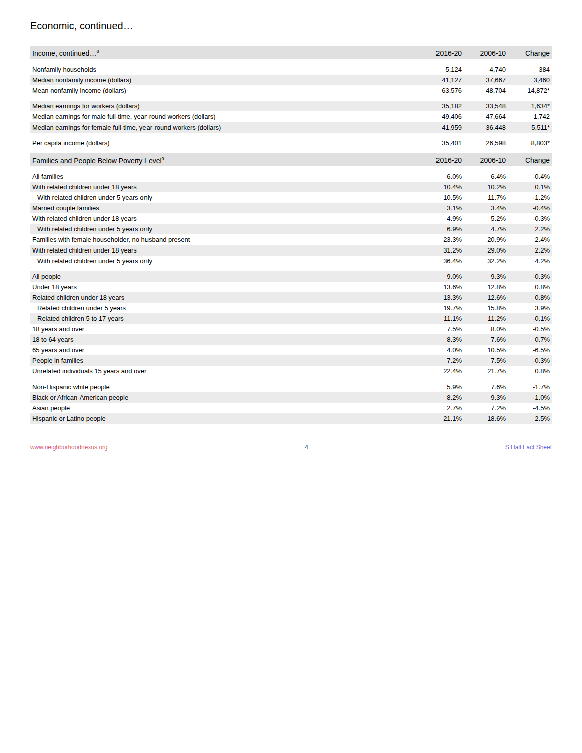Economic, continued…
| Income, continued… 8 | 2016-20 | 2006-10 | Change |
| --- | --- | --- | --- |
| Nonfamily households | 5,124 | 4,740 | 384 |
| Median nonfamily income (dollars) | 41,127 | 37,667 | 3,460 |
| Mean nonfamily income (dollars) | 63,576 | 48,704 | 14,872* |
| Median earnings for workers (dollars) | 35,182 | 33,548 | 1,634* |
| Median earnings for male full-time, year-round workers (dollars) | 49,406 | 47,664 | 1,742 |
| Median earnings for female full-time, year-round workers (dollars) | 41,959 | 36,448 | 5,511* |
| Per capita income (dollars) | 35,401 | 26,598 | 8,803* |
| Families and People Below Poverty Level 9 | 2016-20 | 2006-10 | Change |
| All families | 6.0% | 6.4% | -0.4% |
| With related children under 18 years | 10.4% | 10.2% | 0.1% |
| With related children under 5 years only | 10.5% | 11.7% | -1.2% |
| Married couple families | 3.1% | 3.4% | -0.4% |
| With related children under 18 years | 4.9% | 5.2% | -0.3% |
| With related children under 5 years only | 6.9% | 4.7% | 2.2% |
| Families with female householder, no husband present | 23.3% | 20.9% | 2.4% |
| With related children under 18 years | 31.2% | 29.0% | 2.2% |
| With related children under 5 years only | 36.4% | 32.2% | 4.2% |
| All people | 9.0% | 9.3% | -0.3% |
| Under 18 years | 13.6% | 12.8% | 0.8% |
| Related children under 18 years | 13.3% | 12.6% | 0.8% |
| Related children under 5 years | 19.7% | 15.8% | 3.9% |
| Related children 5 to 17 years | 11.1% | 11.2% | -0.1% |
| 18 years and over | 7.5% | 8.0% | -0.5% |
| 18 to 64 years | 8.3% | 7.6% | 0.7% |
| 65 years and over | 4.0% | 10.5% | -6.5% |
| People in families | 7.2% | 7.5% | -0.3% |
| Unrelated individuals 15 years and over | 22.4% | 21.7% | 0.8% |
| Non-Hispanic white people | 5.9% | 7.6% | -1.7% |
| Black or African-American people | 8.2% | 9.3% | -1.0% |
| Asian people | 2.7% | 7.2% | -4.5% |
| Hispanic or Latino people | 21.1% | 18.6% | 2.5% |
www.neighborhoodnexus.org 4 S Hall Fact Sheet